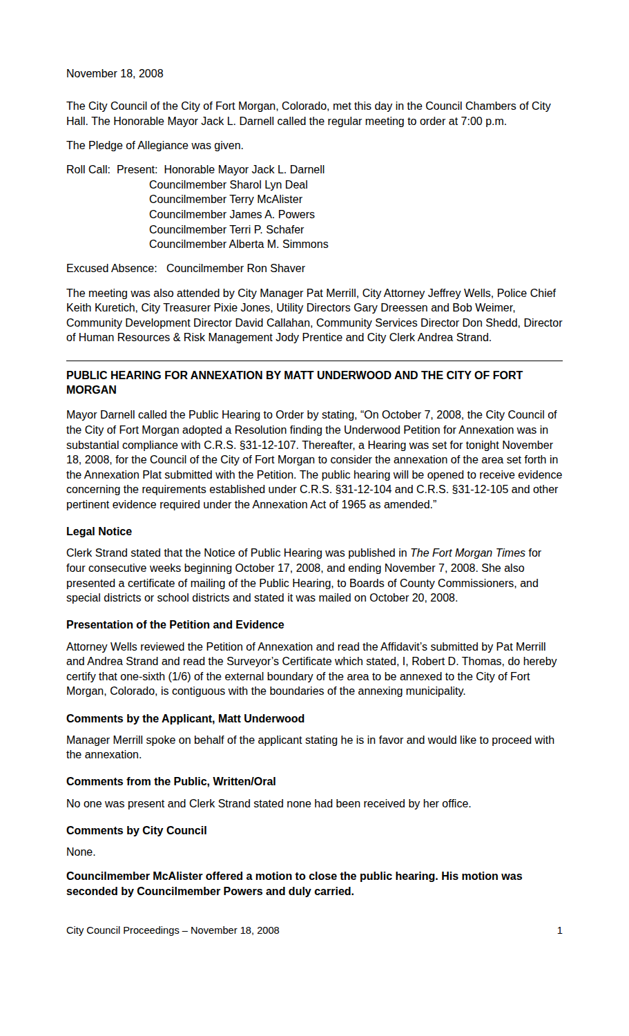November 18, 2008
The City Council of the City of Fort Morgan, Colorado, met this day in the Council Chambers of City Hall. The Honorable Mayor Jack L. Darnell called the regular meeting to order at 7:00 p.m.
The Pledge of Allegiance was given.
Roll Call: Present: Honorable Mayor Jack L. Darnell
Councilmember Sharol Lyn Deal
Councilmember Terry McAlister
Councilmember James A. Powers
Councilmember Terri P. Schafer
Councilmember Alberta M. Simmons
Excused Absence: Councilmember Ron Shaver
The meeting was also attended by City Manager Pat Merrill, City Attorney Jeffrey Wells, Police Chief Keith Kuretich, City Treasurer Pixie Jones, Utility Directors Gary Dreessen and Bob Weimer, Community Development Director David Callahan, Community Services Director Don Shedd, Director of Human Resources & Risk Management Jody Prentice and City Clerk Andrea Strand.
Public Hearing for Annexation by Matt Underwood and the City of Fort Morgan
Mayor Darnell called the Public Hearing to Order by stating, “On October 7, 2008, the City Council of the City of Fort Morgan adopted a Resolution finding the Underwood Petition for Annexation was in substantial compliance with C.R.S. §31-12-107. Thereafter, a Hearing was set for tonight November 18, 2008, for the Council of the City of Fort Morgan to consider the annexation of the area set forth in the Annexation Plat submitted with the Petition. The public hearing will be opened to receive evidence concerning the requirements established under C.R.S. §31-12-104 and C.R.S. §31-12-105 and other pertinent evidence required under the Annexation Act of 1965 as amended.”
Legal Notice
Clerk Strand stated that the Notice of Public Hearing was published in The Fort Morgan Times for four consecutive weeks beginning October 17, 2008, and ending November 7, 2008. She also presented a certificate of mailing of the Public Hearing, to Boards of County Commissioners, and special districts or school districts and stated it was mailed on October 20, 2008.
Presentation of the Petition and Evidence
Attorney Wells reviewed the Petition of Annexation and read the Affidavit’s submitted by Pat Merrill and Andrea Strand and read the Surveyor’s Certificate which stated, I, Robert D. Thomas, do hereby certify that one-sixth (1/6) of the external boundary of the area to be annexed to the City of Fort Morgan, Colorado, is contiguous with the boundaries of the annexing municipality.
Comments by the Applicant, Matt Underwood
Manager Merrill spoke on behalf of the applicant stating he is in favor and would like to proceed with the annexation.
Comments from the Public, Written/Oral
No one was present and Clerk Strand stated none had been received by her office.
Comments by City Council
None.
Councilmember McAlister offered a motion to close the public hearing. His motion was seconded by Councilmember Powers and duly carried.
City Council Proceedings – November 18, 2008 1